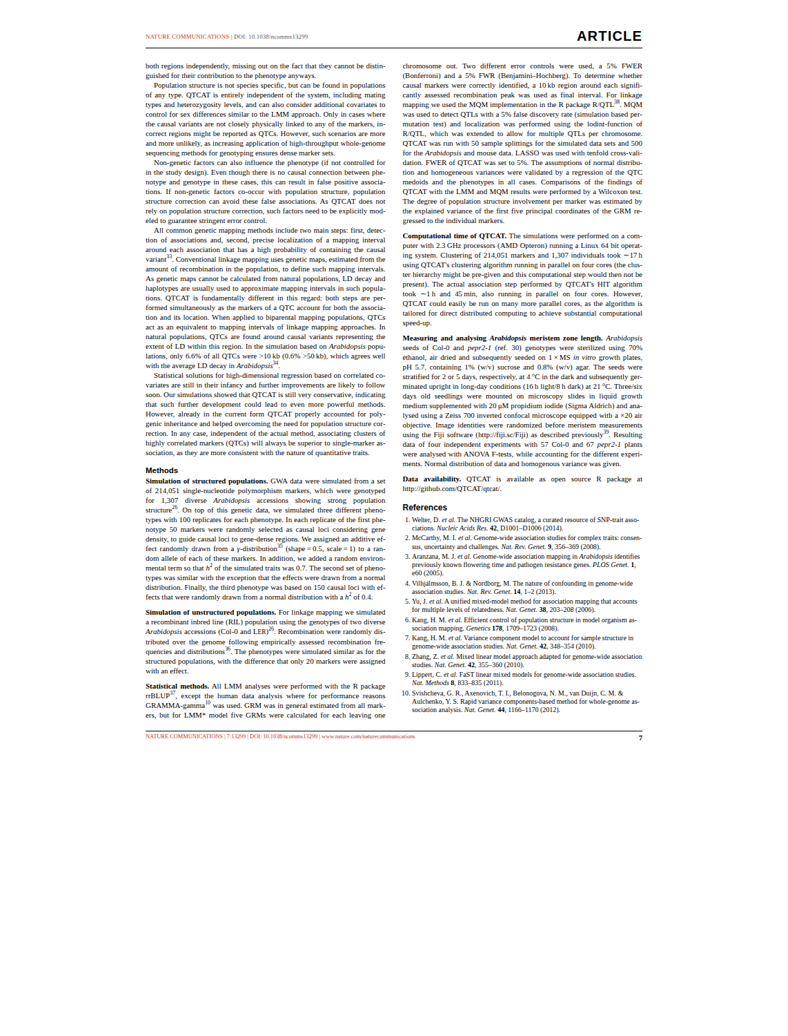NATURE COMMUNICATIONS | DOI: 10.1038/ncomms13299
ARTICLE
both regions independently, missing out on the fact that they cannot be distinguished for their contribution to the phenotype anyways.
Population structure is not species specific, but can be found in populations of any type. QTCAT is entirely independent of the system, including mating types and heterozygosity levels, and can also consider additional covariates to control for sex differences similar to the LMM approach. Only in cases where the causal variants are not closely physically linked to any of the markers, incorrect regions might be reported as QTCs. However, such scenarios are more and more unlikely, as increasing application of high-throughput whole-genome sequencing methods for genotyping ensures dense marker sets.
Non-genetic factors can also influence the phenotype (if not controlled for in the study design). Even though there is no causal connection between phenotype and genotype in these cases, this can result in false positive associations. If non-genetic factors co-occur with population structure, population structure correction can avoid these false associations. As QTCAT does not rely on population structure correction, such factors need to be explicitly modeled to guarantee stringent error control.
All common genetic mapping methods include two main steps: first, detection of associations and, second, precise localization of a mapping interval around each association that has a high probability of containing the causal variant33. Conventional linkage mapping uses genetic maps, estimated from the amount of recombination in the population, to define such mapping intervals. As genetic maps cannot be calculated from natural populations, LD decay and haplotypes are usually used to approximate mapping intervals in such populations. QTCAT is fundamentally different in this regard: both steps are performed simultaneously as the markers of a QTC account for both the association and its location. When applied to biparental mapping populations, QTCs act as an equivalent to mapping intervals of linkage mapping approaches. In natural populations, QTCs are found around causal variants representing the extent of LD within this region. In the simulation based on Arabidopsis populations, only 6.6% of all QTCs were >10 kb (0.6% >50 kb), which agrees well with the average LD decay in Arabidopsis34.
Statistical solutions for high-dimensional regression based on correlated covariates are still in their infancy and further improvements are likely to follow soon. Our simulations showed that QTCAT is still very conservative, indicating that such further development could lead to even more powerful methods. However, already in the current form QTCAT properly accounted for polygenic inheritance and helped overcoming the need for population structure correction. In any case, independent of the actual method, associating clusters of highly correlated markers (QTCs) will always be superior to single-marker association, as they are more consistent with the nature of quantitative traits.
Methods
Simulation of structured populations. GWA data were simulated from a set of 214,051 single-nucleotide polymorphism markers, which were genotyped for 1,307 diverse Arabidopsis accessions showing strong population structure26. On top of this genetic data, we simulated three different phenotypes with 100 replicates for each phenotype. In each replicate of the first phenotype 50 markers were randomly selected as causal loci considering gene density, to guide causal loci to gene-dense regions. We assigned an additive effect randomly drawn from a γ-distribution35 (shape = 0.5, scale = 1) to a random allele of each of these markers. In addition, we added a random environmental term so that h2 of the simulated traits was 0.7. The second set of phenotypes was similar with the exception that the effects were drawn from a normal distribution. Finally, the third phenotype was based on 150 causal loci with effects that were randomly drawn from a normal distribution with a h2 of 0.4.
Simulation of unstructured populations. For linkage mapping we simulated a recombinant inbred line (RIL) population using the genotypes of two diverse Arabidopsis accessions (Col-0 and LER)26. Recombination were randomly distributed over the genome following empirically assessed recombination frequencies and distributions36. The phenotypes were simulated similar as for the structured populations, with the difference that only 20 markers were assigned with an effect.
Statistical methods. All LMM analyses were performed with the R package rrBLUP37, except the human data analysis where for performance reasons GRAMMA-gamma10 was used. GRM was in general estimated from all markers, but for LMM* model five GRMs were calculated for each leaving one chromosome out. Two different error controls were used, a 5% FWER (Bonferroni) and a 5% FWR (Benjamini–Hochberg). To determine whether causal markers were correctly identified, a 10 kb region around each significantly assessed recombination peak was used as final interval. For linkage mapping we used the MQM implementation in the R package R/QTL38. MQM was used to detect QTLs with a 5% false discovery rate (simulation based permutation test) and localization was performed using the lodint-function of R/QTL, which was extended to allow for multiple QTLs per chromosome. QTCAT was run with 50 sample splittings for the simulated data sets and 500 for the Arabidopsis and mouse data. LASSO was used with tenfold cross-validation. FWER of QTCAT was set to 5%. The assumptions of normal distribution and homogeneous variances were validated by a regression of the QTC medoids and the phenotypes in all cases. Comparisons of the findings of QTCAT with the LMM and MQM results were performed by a Wilcoxon test. The degree of population structure involvement per marker was estimated by the explained variance of the first five principal coordinates of the GRM regressed to the individual markers.
Computational time of QTCAT. The simulations were performed on a computer with 2.3 GHz processors (AMD Opteron) running a Linux 64 bit operating system. Clustering of 214,051 markers and 1,307 individuals took ∼17 h using QTCAT's clustering algorithm running in parallel on four cores (the cluster hierarchy might be pre-given and this computational step would then not be present). The actual association step performed by QTCAT's HIT algorithm took ∼1 h and 45 min, also running in parallel on four cores. However, QTCAT could easily be run on many more parallel cores, as the algorithm is tailored for direct distributed computing to achieve substantial computational speed-up.
Measuring and analysing Arabidopsis meristem zone length. Arabidopsis seeds of Col-0 and pepr2-1 (ref. 30) genotypes were sterilized using 70% ethanol, air dried and subsequently seeded on 1 × MS in vitro growth plates, pH 5.7, containing 1% (w/v) sucrose and 0.8% (w/v) agar. The seeds were stratified for 2 or 5 days, respectively, at 4 °C in the dark and subsequently germinated upright in long-day conditions (16 h light/8 h dark) at 21 °C. Three/six days old seedlings were mounted on microscopy slides in liquid growth medium supplemented with 20 μM propidium iodide (Sigma Aldrich) and analysed using a Zeiss 700 inverted confocal microscope equipped with a ×20 air objective. Image identities were randomized before meristem measurements using the Fiji software (http://fiji.sc/Fiji) as described previously39. Resulting data of four independent experiments with 57 Col-0 and 67 pepr2-1 plants were analysed with ANOVA F-tests, while accounting for the different experiments. Normal distribution of data and homogenous variance was given.
Data availability. QTCAT is available as open source R package at http://github.com/QTCAT/qtcat/.
References
Welter, D. et al. The NHGRI GWAS catalog, a curated resource of SNP-trait associations. Nucleic Acids Res. 42, D1001–D1006 (2014).
McCarthy, M. I. et al. Genome-wide association studies for complex traits: consensus, uncertainty and challenges. Nat. Rev. Genet. 9, 356–369 (2008).
Aranzana, M. J. et al. Genome-wide association mapping in Arabidopsis identifies previously known flowering time and pathogen resistance genes. PLOS Genet. 1, e60 (2005).
Vilhjálmsson, B. J. & Nordborg, M. The nature of confounding in genome-wide association studies. Nat. Rev. Genet. 14, 1–2 (2013).
Yu, J. et al. A unified mixed-model method for association mapping that accounts for multiple levels of relatedness. Nat. Genet. 38, 203–208 (2006).
Kang, H. M. et al. Efficient control of population structure in model organism association mapping. Genetics 178, 1709–1723 (2008).
Kang, H. M. et al. Variance component model to account for sample structure in genome-wide association studies. Nat. Genet. 42, 348–354 (2010).
Zhang, Z. et al. Mixed linear model approach adapted for genome-wide association studies. Nat. Genet. 42, 355–360 (2010).
Lippert, C. et al. FaST linear mixed models for genome-wide association studies. Nat. Methods 8, 833–835 (2011).
Svishcheva, G. R., Axenovich, T. I., Belonogova, N. M., van Duijn, C. M. & Aulchenko, Y. S. Rapid variance components-based method for whole-genome association analysis. Nat. Genet. 44, 1166–1170 (2012).
NATURE COMMUNICATIONS | 7:13299 | DOI: 10.1038/ncomms13299 | www.nature.com/naturecommunications
7